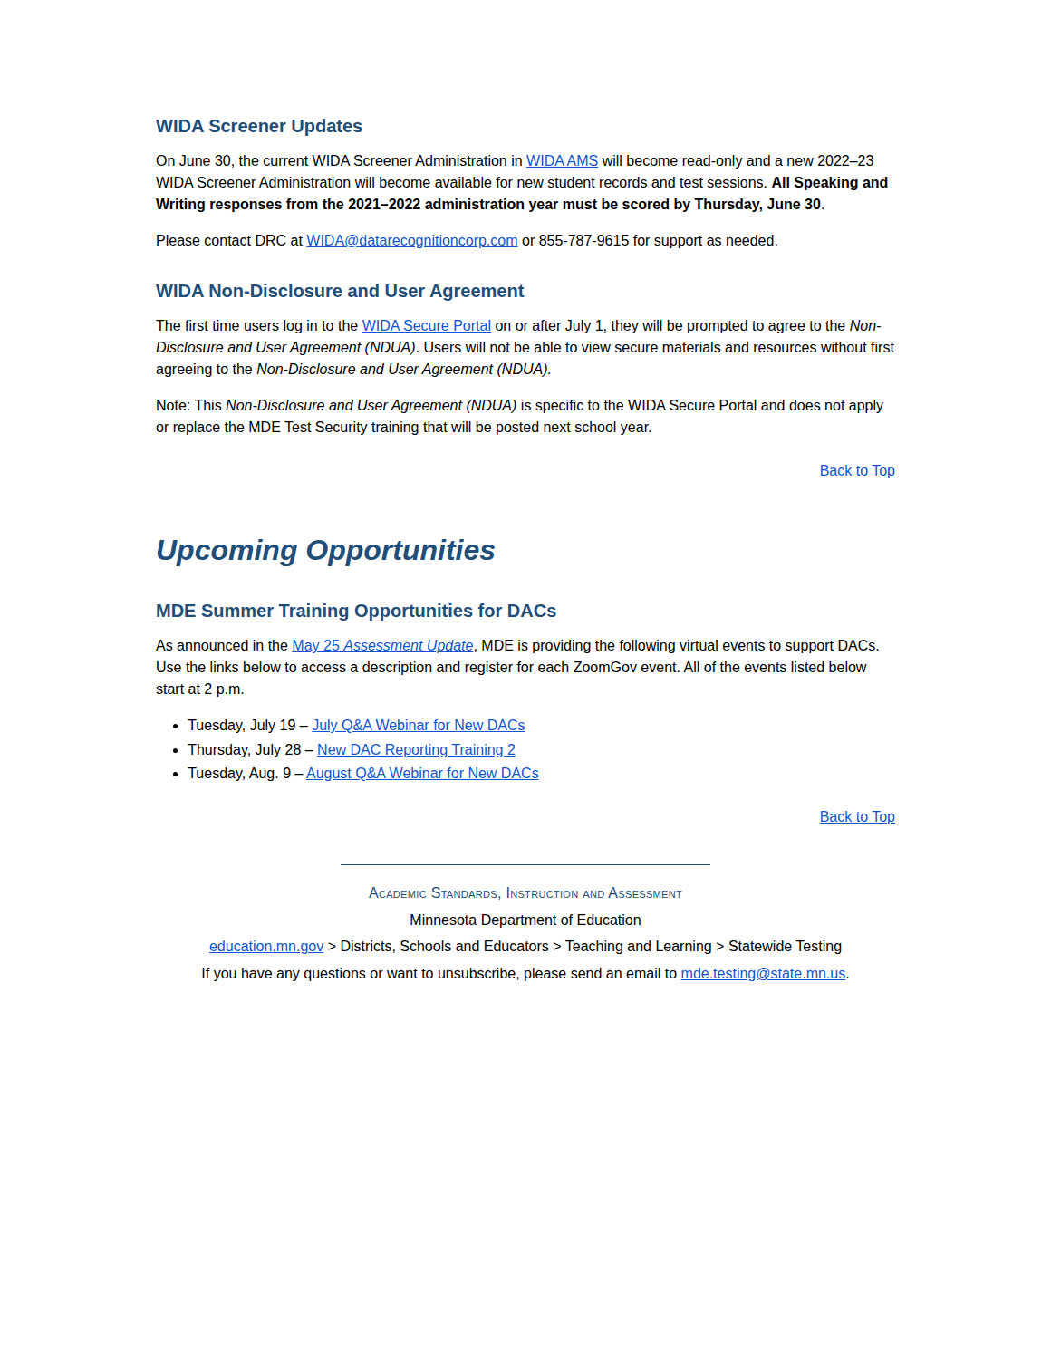WIDA Screener Updates
On June 30, the current WIDA Screener Administration in WIDA AMS will become read-only and a new 2022–23 WIDA Screener Administration will become available for new student records and test sessions. All Speaking and Writing responses from the 2021–2022 administration year must be scored by Thursday, June 30.
Please contact DRC at WIDA@datarecognitioncorp.com or 855-787-9615 for support as needed.
WIDA Non-Disclosure and User Agreement
The first time users log in to the WIDA Secure Portal on or after July 1, they will be prompted to agree to the Non-Disclosure and User Agreement (NDUA). Users will not be able to view secure materials and resources without first agreeing to the Non-Disclosure and User Agreement (NDUA).
Note: This Non-Disclosure and User Agreement (NDUA) is specific to the WIDA Secure Portal and does not apply or replace the MDE Test Security training that will be posted next school year.
Back to Top
Upcoming Opportunities
MDE Summer Training Opportunities for DACs
As announced in the May 25 Assessment Update, MDE is providing the following virtual events to support DACs. Use the links below to access a description and register for each ZoomGov event. All of the events listed below start at 2 p.m.
Tuesday, July 19 – July Q&A Webinar for New DACs
Thursday, July 28 – New DAC Reporting Training 2
Tuesday, Aug. 9 – August Q&A Webinar for New DACs
Back to Top
Academic Standards, Instruction and Assessment
Minnesota Department of Education
education.mn.gov > Districts, Schools and Educators > Teaching and Learning > Statewide Testing
If you have any questions or want to unsubscribe, please send an email to mde.testing@state.mn.us.